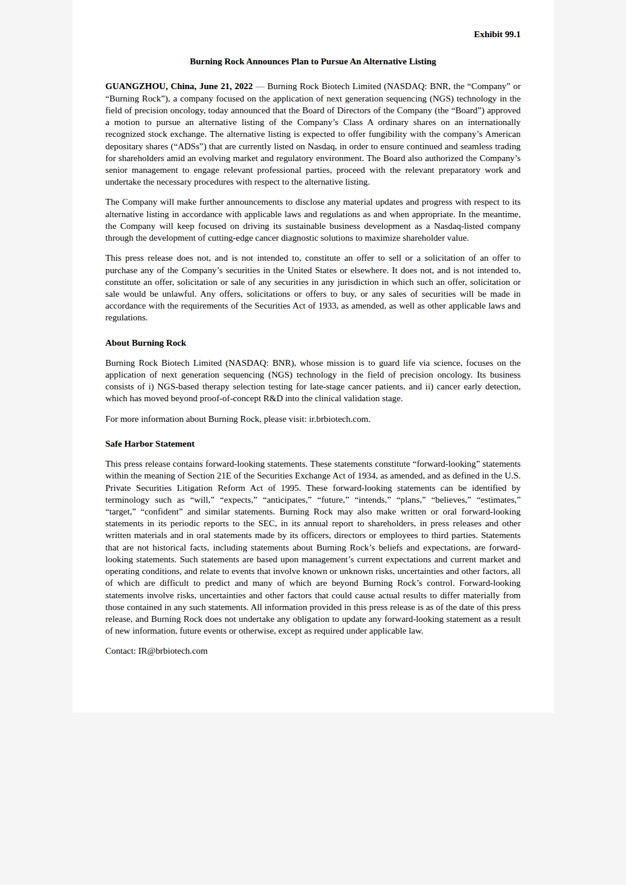Exhibit 99.1
Burning Rock Announces Plan to Pursue An Alternative Listing
GUANGZHOU, China, June 21, 2022 — Burning Rock Biotech Limited (NASDAQ: BNR, the “Company” or “Burning Rock”), a company focused on the application of next generation sequencing (NGS) technology in the field of precision oncology, today announced that the Board of Directors of the Company (the “Board”) approved a motion to pursue an alternative listing of the Company’s Class A ordinary shares on an internationally recognized stock exchange. The alternative listing is expected to offer fungibility with the company’s American depositary shares (“ADSs”) that are currently listed on Nasdaq, in order to ensure continued and seamless trading for shareholders amid an evolving market and regulatory environment. The Board also authorized the Company’s senior management to engage relevant professional parties, proceed with the relevant preparatory work and undertake the necessary procedures with respect to the alternative listing.
The Company will make further announcements to disclose any material updates and progress with respect to its alternative listing in accordance with applicable laws and regulations as and when appropriate. In the meantime, the Company will keep focused on driving its sustainable business development as a Nasdaq-listed company through the development of cutting-edge cancer diagnostic solutions to maximize shareholder value.
This press release does not, and is not intended to, constitute an offer to sell or a solicitation of an offer to purchase any of the Company’s securities in the United States or elsewhere. It does not, and is not intended to, constitute an offer, solicitation or sale of any securities in any jurisdiction in which such an offer, solicitation or sale would be unlawful. Any offers, solicitations or offers to buy, or any sales of securities will be made in accordance with the requirements of the Securities Act of 1933, as amended, as well as other applicable laws and regulations.
About Burning Rock
Burning Rock Biotech Limited (NASDAQ: BNR), whose mission is to guard life via science, focuses on the application of next generation sequencing (NGS) technology in the field of precision oncology. Its business consists of i) NGS-based therapy selection testing for late-stage cancer patients, and ii) cancer early detection, which has moved beyond proof-of-concept R&D into the clinical validation stage.
For more information about Burning Rock, please visit: ir.brbiotech.com.
Safe Harbor Statement
This press release contains forward-looking statements. These statements constitute “forward-looking” statements within the meaning of Section 21E of the Securities Exchange Act of 1934, as amended, and as defined in the U.S. Private Securities Litigation Reform Act of 1995. These forward-looking statements can be identified by terminology such as “will,” “expects,” “anticipates,” “future,” “intends,” “plans,” “believes,” “estimates,” “target,” “confident” and similar statements. Burning Rock may also make written or oral forward-looking statements in its periodic reports to the SEC, in its annual report to shareholders, in press releases and other written materials and in oral statements made by its officers, directors or employees to third parties. Statements that are not historical facts, including statements about Burning Rock’s beliefs and expectations, are forward-looking statements. Such statements are based upon management’s current expectations and current market and operating conditions, and relate to events that involve known or unknown risks, uncertainties and other factors, all of which are difficult to predict and many of which are beyond Burning Rock’s control. Forward-looking statements involve risks, uncertainties and other factors that could cause actual results to differ materially from those contained in any such statements. All information provided in this press release is as of the date of this press release, and Burning Rock does not undertake any obligation to update any forward-looking statement as a result of new information, future events or otherwise, except as required under applicable law.
Contact: IR@brbiotech.com